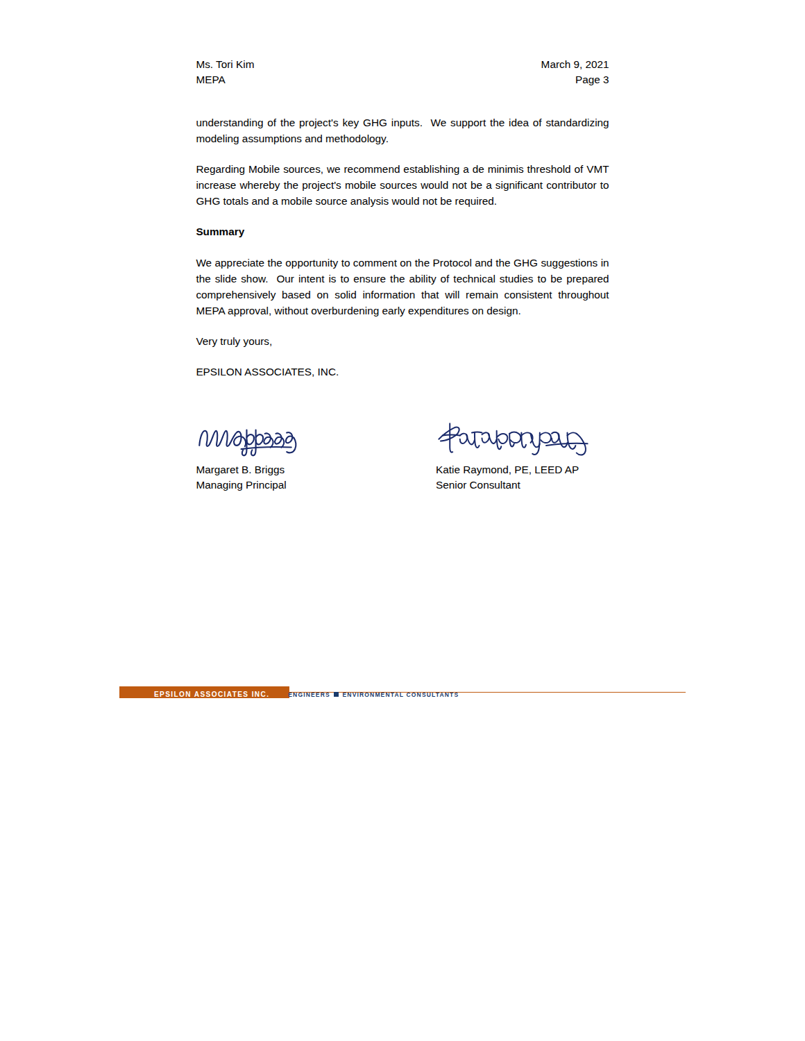Ms. Tori Kim MEPA
March 9, 2021 Page 3
understanding of the project's key GHG inputs. We support the idea of standardizing modeling assumptions and methodology.
Regarding Mobile sources, we recommend establishing a de minimis threshold of VMT increase whereby the project's mobile sources would not be a significant contributor to GHG totals and a mobile source analysis would not be required.
Summary
We appreciate the opportunity to comment on the Protocol and the GHG suggestions in the slide show. Our intent is to ensure the ability of technical studies to be prepared comprehensively based on solid information that will remain consistent throughout MEPA approval, without overburdening early expenditures on design.
Very truly yours,
EPSILON ASSOCIATES, INC.
Margaret B. Briggs
Managing Principal
Katie Raymond, PE, LEED AP
Senior Consultant
EPSILON ASSOCIATES INC.
ENGINEERS ENVIRONMENTAL CONSULTANTS